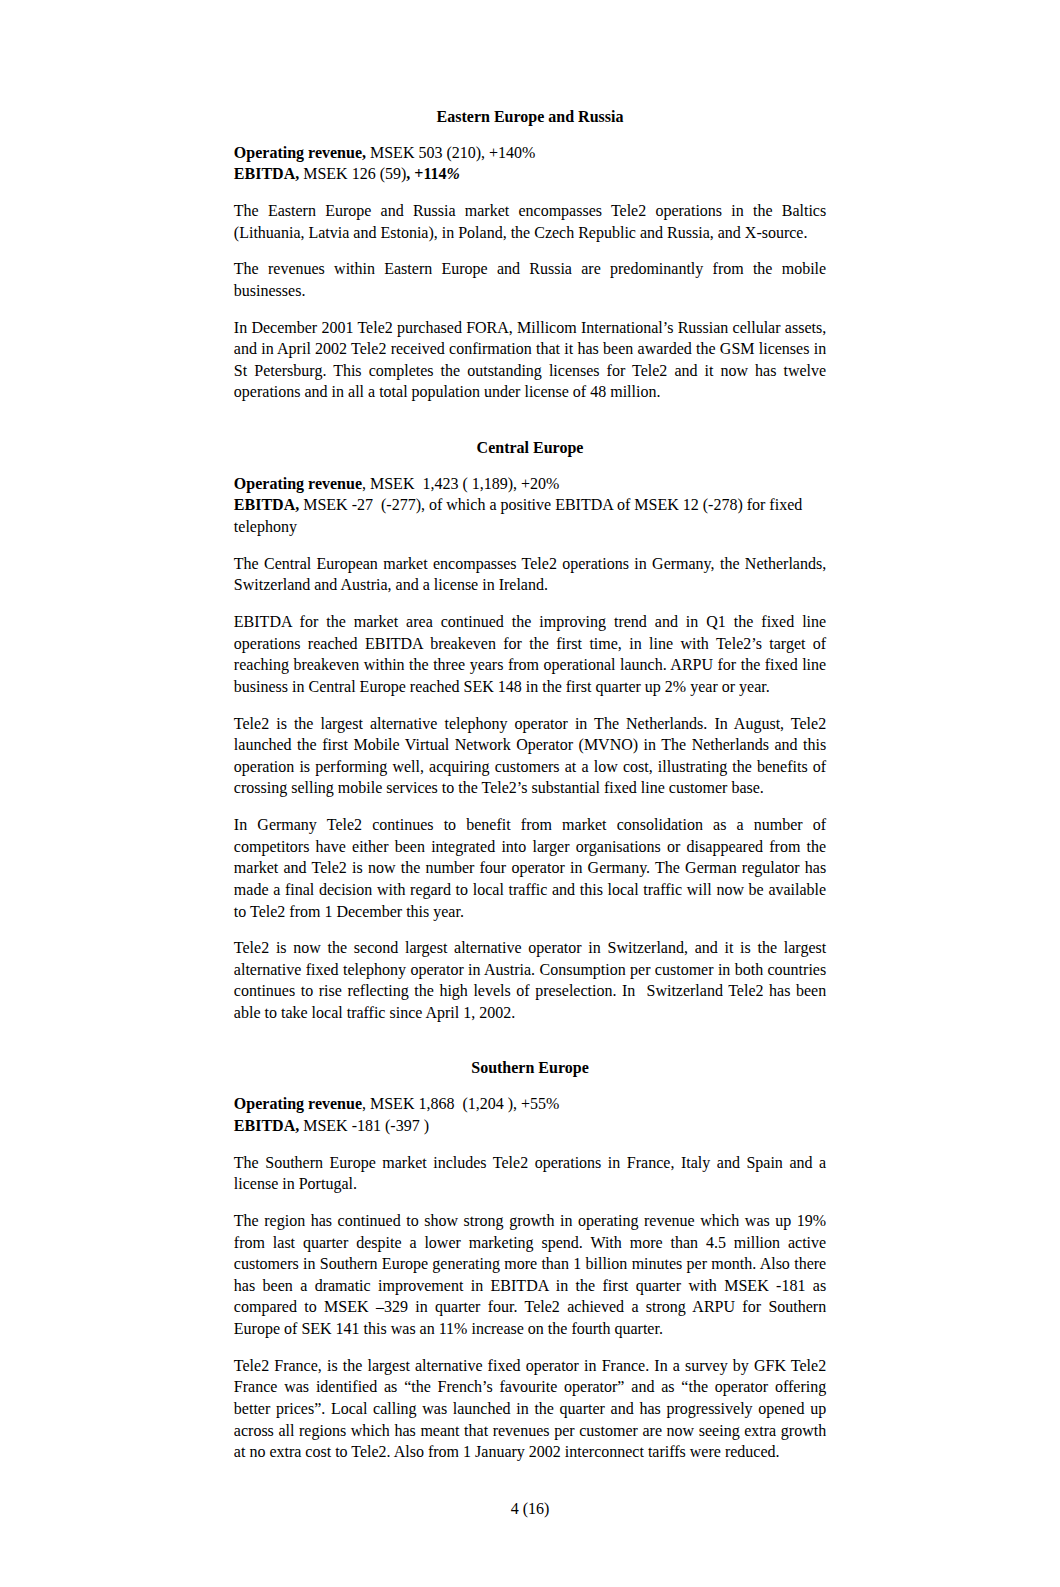Eastern Europe and Russia
Operating revenue, MSEK 503 (210), +140%
EBITDA, MSEK 126 (59), +114%
The Eastern Europe and Russia market encompasses Tele2 operations in the Baltics (Lithuania, Latvia and Estonia), in Poland, the Czech Republic and Russia, and X-source.
The revenues within Eastern Europe and Russia are predominantly from the mobile businesses.
In December 2001 Tele2 purchased FORA, Millicom International’s Russian cellular assets, and in April 2002 Tele2 received confirmation that it has been awarded the GSM licenses in St Petersburg. This completes the outstanding licenses for Tele2 and it now has twelve operations and in all a total population under license of 48 million.
Central Europe
Operating revenue, MSEK 1,423 ( 1,189), +20%
EBITDA, MSEK -27 (-277), of which a positive EBITDA of MSEK 12 (-278) for fixed telephony
The Central European market encompasses Tele2 operations in Germany, the Netherlands, Switzerland and Austria, and a license in Ireland.
EBITDA for the market area continued the improving trend and in Q1 the fixed line operations reached EBITDA breakeven for the first time, in line with Tele2’s target of reaching breakeven within the three years from operational launch. ARPU for the fixed line business in Central Europe reached SEK 148 in the first quarter up 2% year or year.
Tele2 is the largest alternative telephony operator in The Netherlands. In August, Tele2 launched the first Mobile Virtual Network Operator (MVNO) in The Netherlands and this operation is performing well, acquiring customers at a low cost, illustrating the benefits of crossing selling mobile services to the Tele2’s substantial fixed line customer base.
In Germany Tele2 continues to benefit from market consolidation as a number of competitors have either been integrated into larger organisations or disappeared from the market and Tele2 is now the number four operator in Germany. The German regulator has made a final decision with regard to local traffic and this local traffic will now be available to Tele2 from 1 December this year.
Tele2 is now the second largest alternative operator in Switzerland, and it is the largest alternative fixed telephony operator in Austria. Consumption per customer in both countries continues to rise reflecting the high levels of preselection. In Switzerland Tele2 has been able to take local traffic since April 1, 2002.
Southern Europe
Operating revenue, MSEK 1,868 (1,204 ), +55%
EBITDA, MSEK -181 (-397 )
The Southern Europe market includes Tele2 operations in France, Italy and Spain and a license in Portugal.
The region has continued to show strong growth in operating revenue which was up 19% from last quarter despite a lower marketing spend. With more than 4.5 million active customers in Southern Europe generating more than 1 billion minutes per month. Also there has been a dramatic improvement in EBITDA in the first quarter with MSEK -181 as compared to MSEK –329 in quarter four. Tele2 achieved a strong ARPU for Southern Europe of SEK 141 this was an 11% increase on the fourth quarter.
Tele2 France, is the largest alternative fixed operator in France. In a survey by GFK Tele2 France was identified as “the French’s favourite operator” and as “the operator offering better prices”. Local calling was launched in the quarter and has progressively opened up across all regions which has meant that revenues per customer are now seeing extra growth at no extra cost to Tele2. Also from 1 January 2002 interconnect tariffs were reduced.
4 (16)